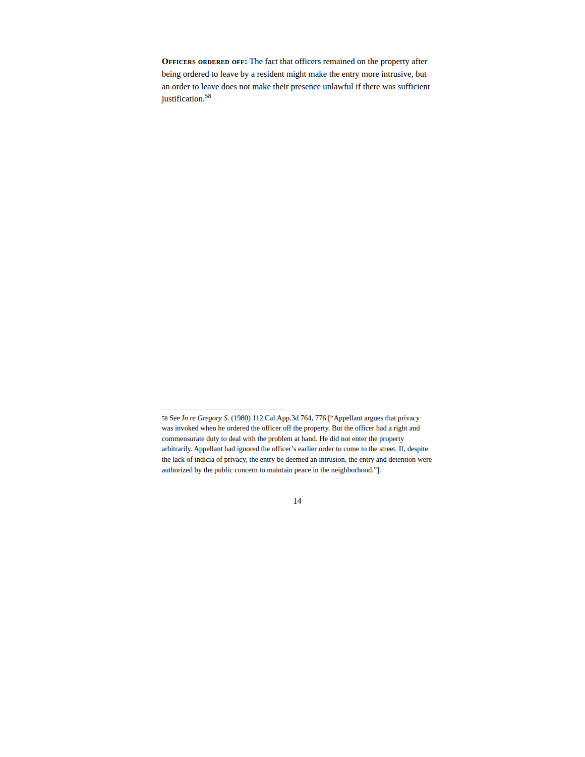Officers ordered off: The fact that officers remained on the property after being ordered to leave by a resident might make the entry more intrusive, but an order to leave does not make their presence unlawful if there was sufficient justification.58
58 See In re Gregory S. (1980) 112 Cal.App.3d 764, 776 [“Appellant argues that privacy was invoked when he ordered the officer off the property. But the officer had a right and commensurate duty to deal with the problem at hand. He did not enter the property arbitrarily. Appellant had ignored the officer’s earlier order to come to the street. If, despite the lack of indicia of privacy, the entry be deemed an intrusion, the entry and detention were authorized by the public concern to maintain peace in the neighborhood.”].
14